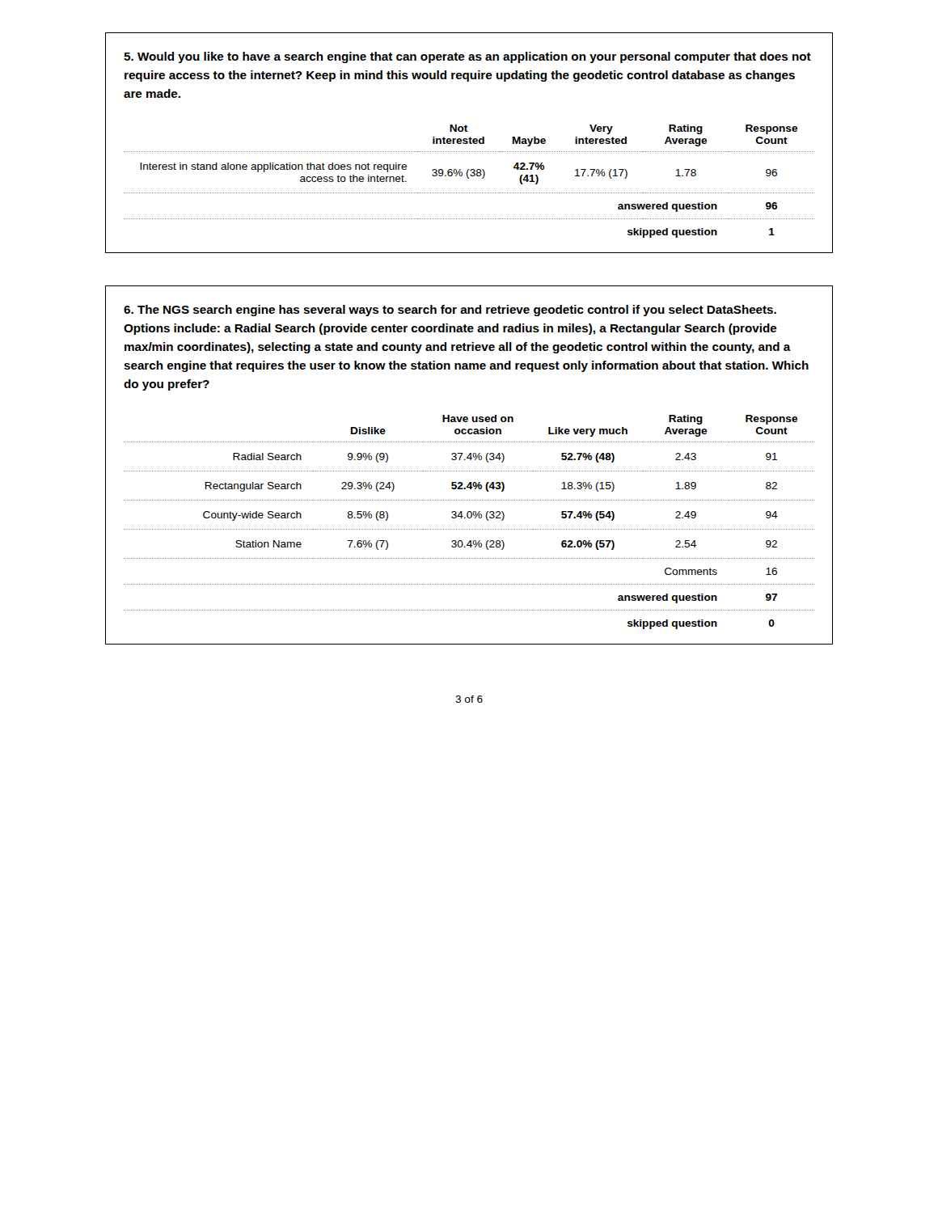5. Would you like to have a search engine that can operate as an application on your personal computer that does not require access to the internet? Keep in mind this would require updating the geodetic control database as changes are made.
| | Not interested | Maybe | Very interested | Rating Average | Response Count |
| --- | --- | --- | --- | --- | --- |
| Interest in stand alone application that does not require access to the internet. | 39.6% (38) | 42.7% (41) | 17.7% (17) | 1.78 | 96 |
| answered question | 96 |
| skipped question | 1 |
6. The NGS search engine has several ways to search for and retrieve geodetic control if you select DataSheets. Options include: a Radial Search (provide center coordinate and radius in miles), a Rectangular Search (provide max/min coordinates), selecting a state and county and retrieve all of the geodetic control within the county, and a search engine that requires the user to know the station name and request only information about that station. Which do you prefer?
| | Dislike | Have used on occasion | Like very much | Rating Average | Response Count |
| --- | --- | --- | --- | --- | --- |
| Radial Search | 9.9% (9) | 37.4% (34) | 52.7% (48) | 2.43 | 91 |
| Rectangular Search | 29.3% (24) | 52.4% (43) | 18.3% (15) | 1.89 | 82 |
| County-wide Search | 8.5% (8) | 34.0% (32) | 57.4% (54) | 2.49 | 94 |
| Station Name | 7.6% (7) | 30.4% (28) | 62.0% (57) | 2.54 | 92 |
| Comments | 16 |
| answered question | 97 |
| skipped question | 0 |
3 of 6